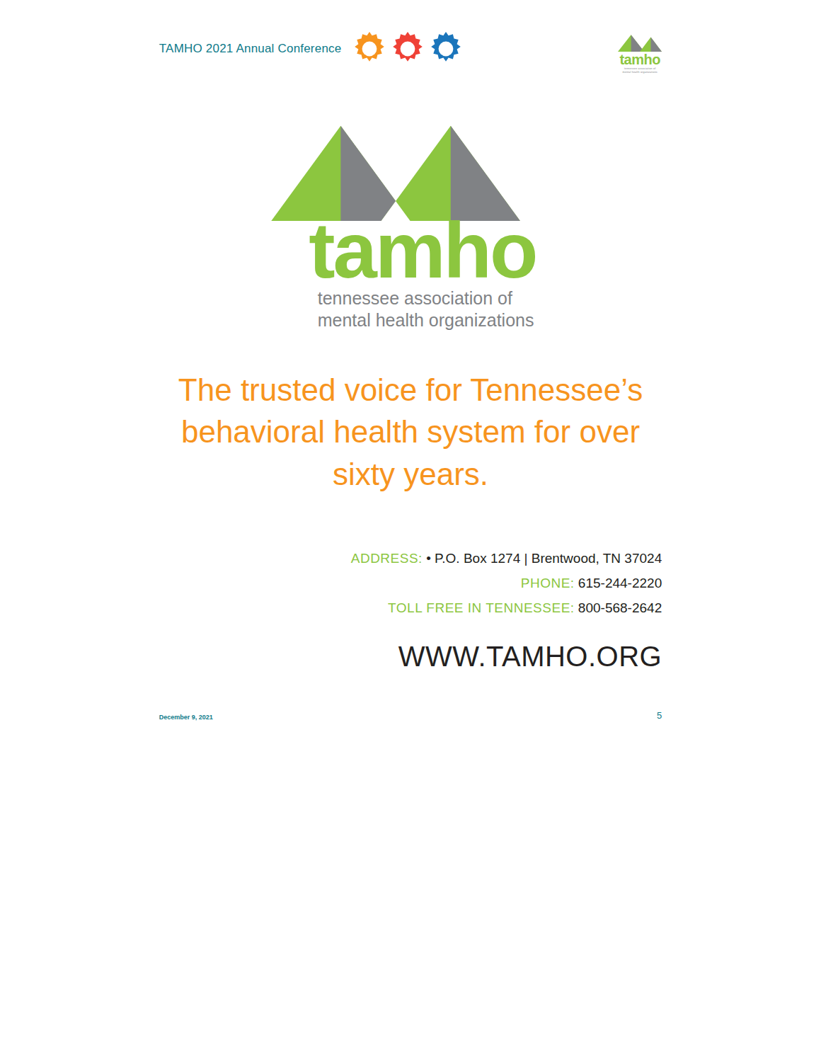TAMHO 2021 Annual Conference
tamho tennessee association of
mental health organizations
tamho
tennessee association of
mental health organizations
The trusted voice for Tennessee’s behavioral health system for over sixty years.
ADDRESS: • P.O. Box 1274 | Brentwood, TN 37024
PHONE: 615-244-2220
TOLL FREE IN TENNESSEE: 800-568-2642
WWW.TAMHO.ORG
December 9, 2021 5